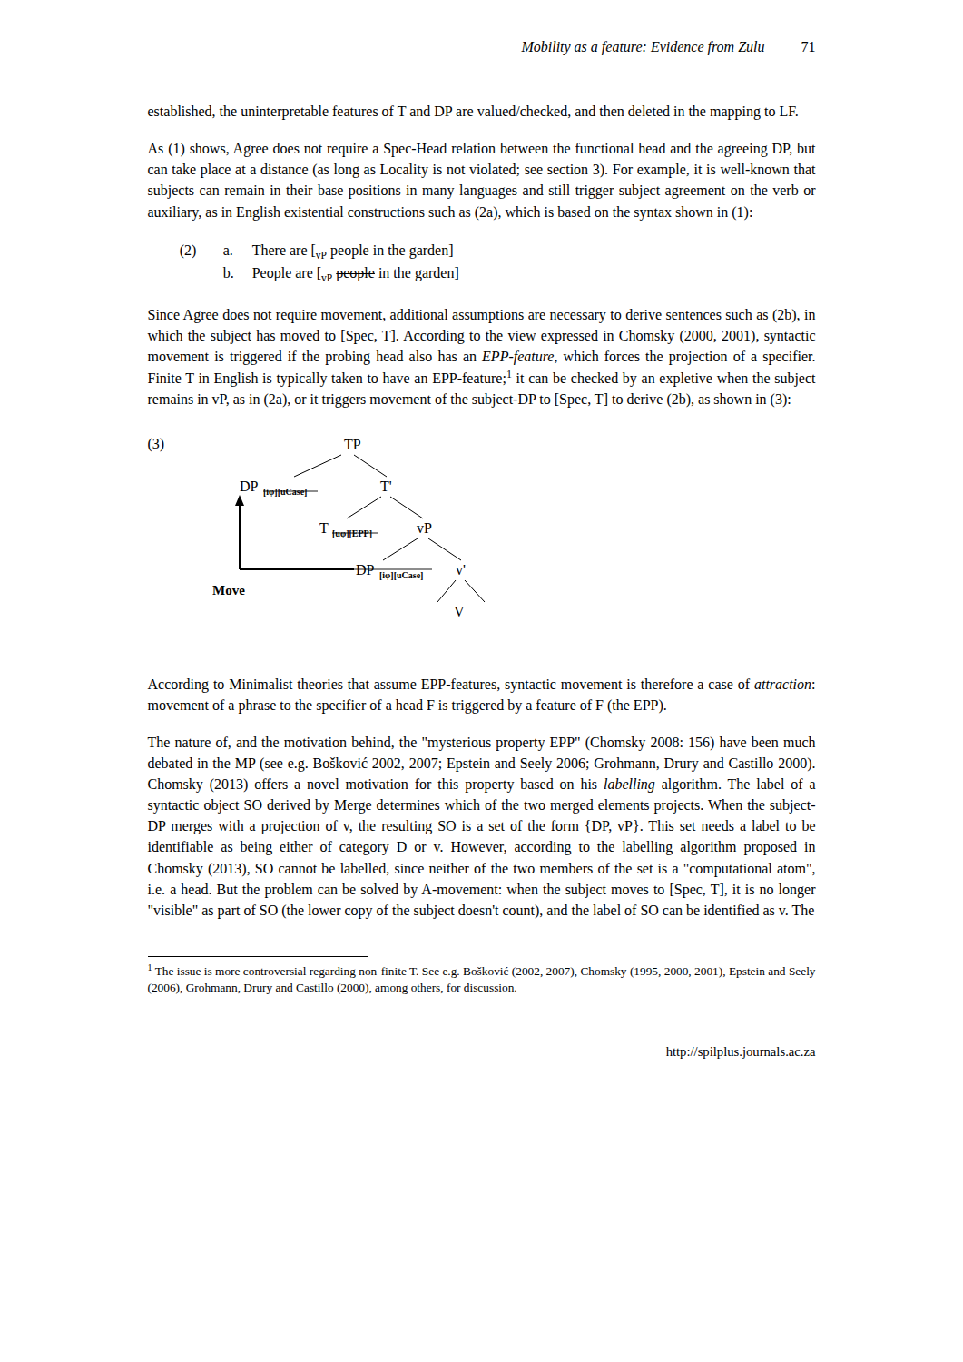Mobility as a feature: Evidence from Zulu 71
established, the uninterpretable features of T and DP are valued/checked, and then deleted in the mapping to LF.
As (1) shows, Agree does not require a Spec-Head relation between the functional head and the agreeing DP, but can take place at a distance (as long as Locality is not violated; see section 3). For example, it is well-known that subjects can remain in their base positions in many languages and still trigger subject agreement on the verb or auxiliary, as in English existential constructions such as (2a), which is based on the syntax shown in (1):
(2) a. There are [vP people in the garden]
b. People are [vP people in the garden]
Since Agree does not require movement, additional assumptions are necessary to derive sentences such as (2b), in which the subject has moved to [Spec, T]. According to the view expressed in Chomsky (2000, 2001), syntactic movement is triggered if the probing head also has an EPP-feature, which forces the projection of a specifier. Finite T in English is typically taken to have an EPP-feature;1 it can be checked by an expletive when the subject remains in vP, as in (2a), or it triggers movement of the subject-DP to [Spec, T] to derive (2b), as shown in (3):
(3) TP DP [iφ][uCase] T' T [uφ][EPP] vP DP [iφ][uCase] v' V Move
According to Minimalist theories that assume EPP-features, syntactic movement is therefore a case of attraction: movement of a phrase to the specifier of a head F is triggered by a feature of F (the EPP).
The nature of, and the motivation behind, the "mysterious property EPP" (Chomsky 2008: 156) have been much debated in the MP (see e.g. Bošković 2002, 2007; Epstein and Seely 2006; Grohmann, Drury and Castillo 2000). Chomsky (2013) offers a novel motivation for this property based on his labelling algorithm. The label of a syntactic object SO derived by Merge determines which of the two merged elements projects. When the subject-DP merges with a projection of v, the resulting SO is a set of the form {DP, vP}. This set needs a label to be identifiable as being either of category D or v. However, according to the labelling algorithm proposed in Chomsky (2013), SO cannot be labelled, since neither of the two members of the set is a "computational atom", i.e. a head. But the problem can be solved by A-movement: when the subject moves to [Spec, T], it is no longer "visible" as part of SO (the lower copy of the subject doesn't count), and the label of SO can be identified as v. The
1 The issue is more controversial regarding non-finite T. See e.g. Bošković (2002, 2007), Chomsky (1995, 2000, 2001), Epstein and Seely (2006), Grohmann, Drury and Castillo (2000), among others, for discussion.
http://spilplus.journals.ac.za